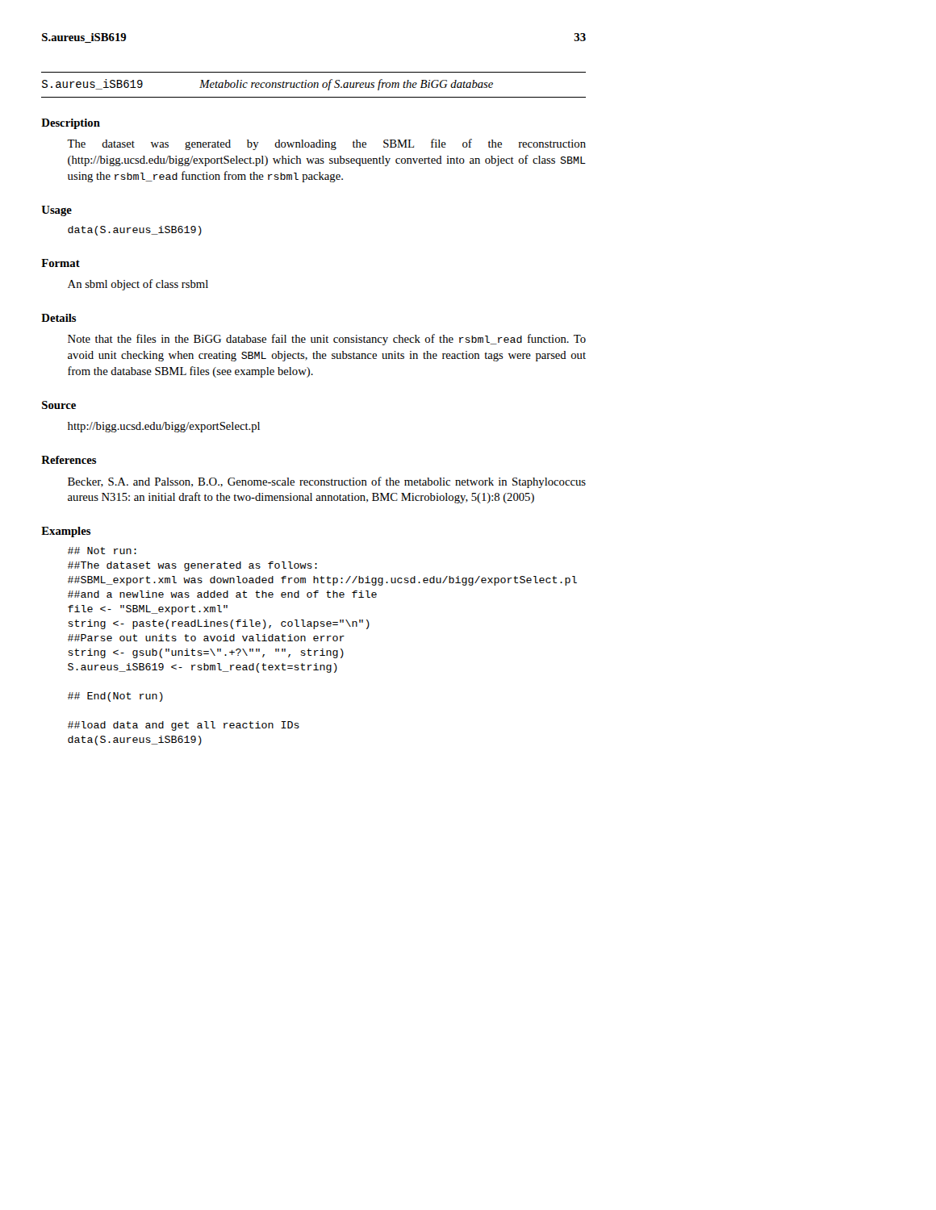S.aureus_iSB619 33
S.aureus_iSB619 Metabolic reconstruction of S.aureus from the BiGG database
Description
The dataset was generated by downloading the SBML file of the reconstruction (http://bigg.ucsd.edu/bigg/exportSelect.pl) which was subsequently converted into an object of class SBML using the rsbml_read function from the rsbml package.
Usage
data(S.aureus_iSB619)
Format
An sbml object of class rsbml
Details
Note that the files in the BiGG database fail the unit consistancy check of the rsbml_read function. To avoid unit checking when creating SBML objects, the substance units in the reaction tags were parsed out from the database SBML files (see example below).
Source
http://bigg.ucsd.edu/bigg/exportSelect.pl
References
Becker, S.A. and Palsson, B.O., Genome-scale reconstruction of the metabolic network in Staphylococcus aureus N315: an initial draft to the two-dimensional annotation, BMC Microbiology, 5(1):8 (2005)
Examples
## Not run: 
##The dataset was generated as follows:
##SBML_export.xml was downloaded from http://bigg.ucsd.edu/bigg/exportSelect.pl
##and a newline was added at the end of the file
file <- "SBML_export.xml"
string <- paste(readLines(file), collapse="\n")
##Parse out units to avoid validation error
string <- gsub("units=\".+?\"", "", string)
S.aureus_iSB619 <- rsbml_read(text=string)

## End(Not run)

##load data and get all reaction IDs
data(S.aureus_iSB619)